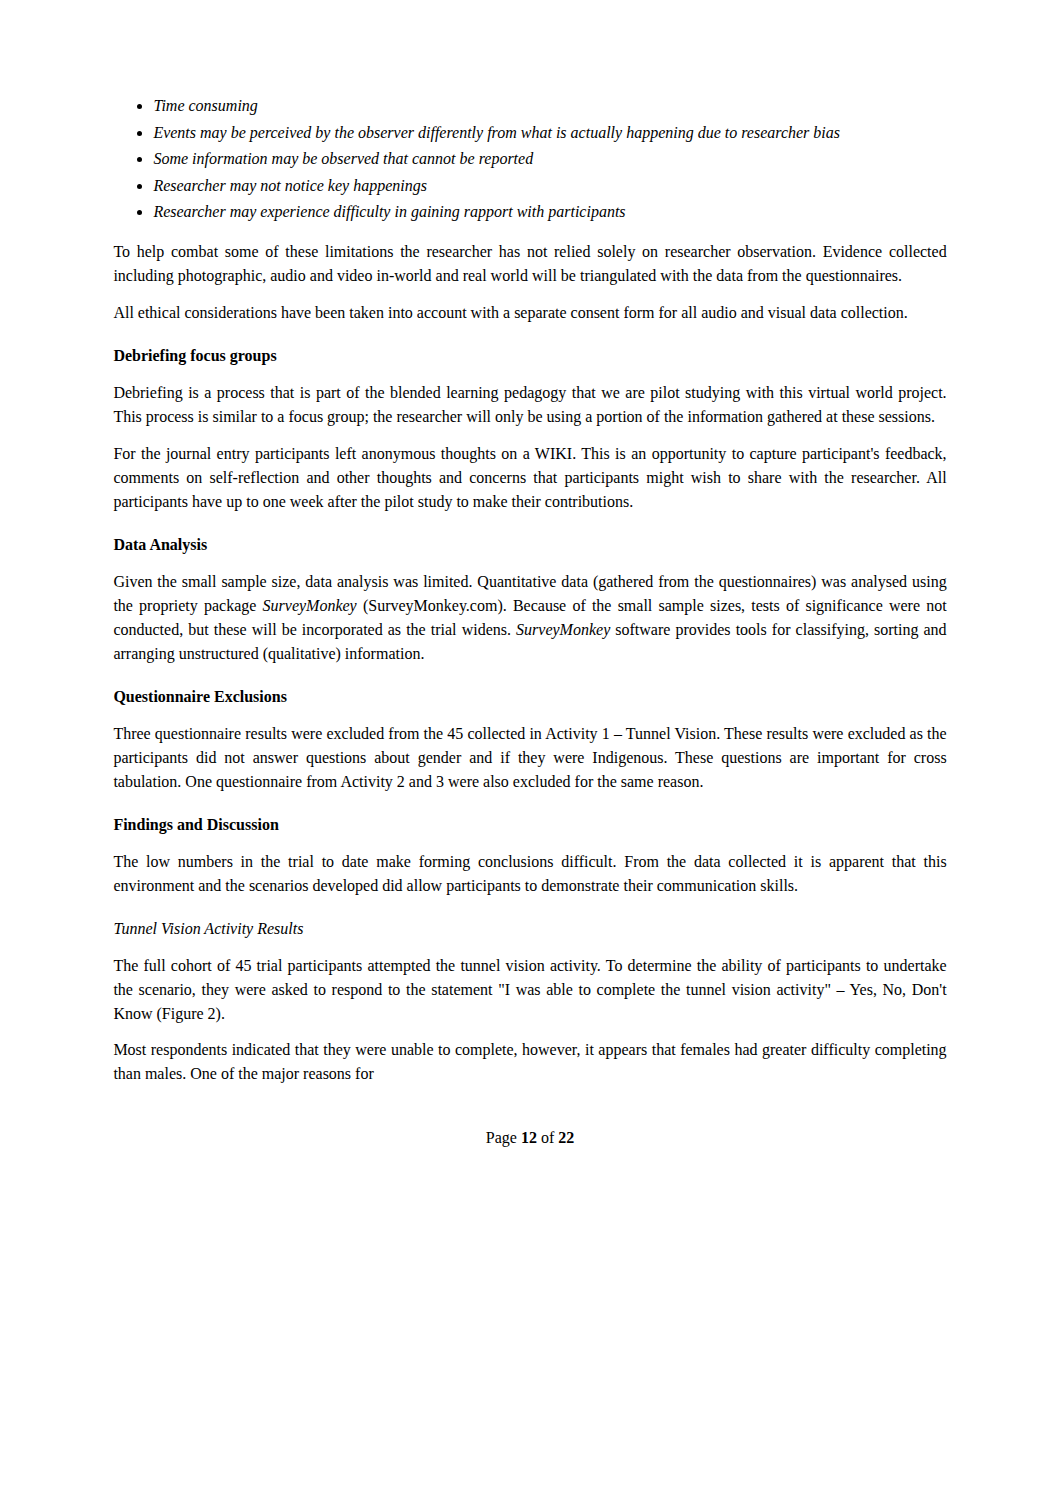Time consuming
Events may be perceived by the observer differently from what is actually happening due to researcher bias
Some information may be observed that cannot be reported
Researcher may not notice key happenings
Researcher may experience difficulty in gaining rapport with participants
To help combat some of these limitations the researcher has not relied solely on researcher observation. Evidence collected including photographic, audio and video in-world and real world will be triangulated with the data from the questionnaires.
All ethical considerations have been taken into account with a separate consent form for all audio and visual data collection.
Debriefing focus groups
Debriefing is a process that is part of the blended learning pedagogy that we are pilot studying with this virtual world project. This process is similar to a focus group; the researcher will only be using a portion of the information gathered at these sessions.
For the journal entry participants left anonymous thoughts on a WIKI. This is an opportunity to capture participant's feedback, comments on self-reflection and other thoughts and concerns that participants might wish to share with the researcher. All participants have up to one week after the pilot study to make their contributions.
Data Analysis
Given the small sample size, data analysis was limited. Quantitative data (gathered from the questionnaires) was analysed using the propriety package SurveyMonkey (SurveyMonkey.com). Because of the small sample sizes, tests of significance were not conducted, but these will be incorporated as the trial widens. SurveyMonkey software provides tools for classifying, sorting and arranging unstructured (qualitative) information.
Questionnaire Exclusions
Three questionnaire results were excluded from the 45 collected in Activity 1 – Tunnel Vision. These results were excluded as the participants did not answer questions about gender and if they were Indigenous. These questions are important for cross tabulation. One questionnaire from Activity 2 and 3 were also excluded for the same reason.
Findings and Discussion
The low numbers in the trial to date make forming conclusions difficult. From the data collected it is apparent that this environment and the scenarios developed did allow participants to demonstrate their communication skills.
Tunnel Vision Activity Results
The full cohort of 45 trial participants attempted the tunnel vision activity. To determine the ability of participants to undertake the scenario, they were asked to respond to the statement "I was able to complete the tunnel vision activity" – Yes, No, Don't Know (Figure 2).
Most respondents indicated that they were unable to complete, however, it appears that females had greater difficulty completing than males. One of the major reasons for
Page 12 of 22